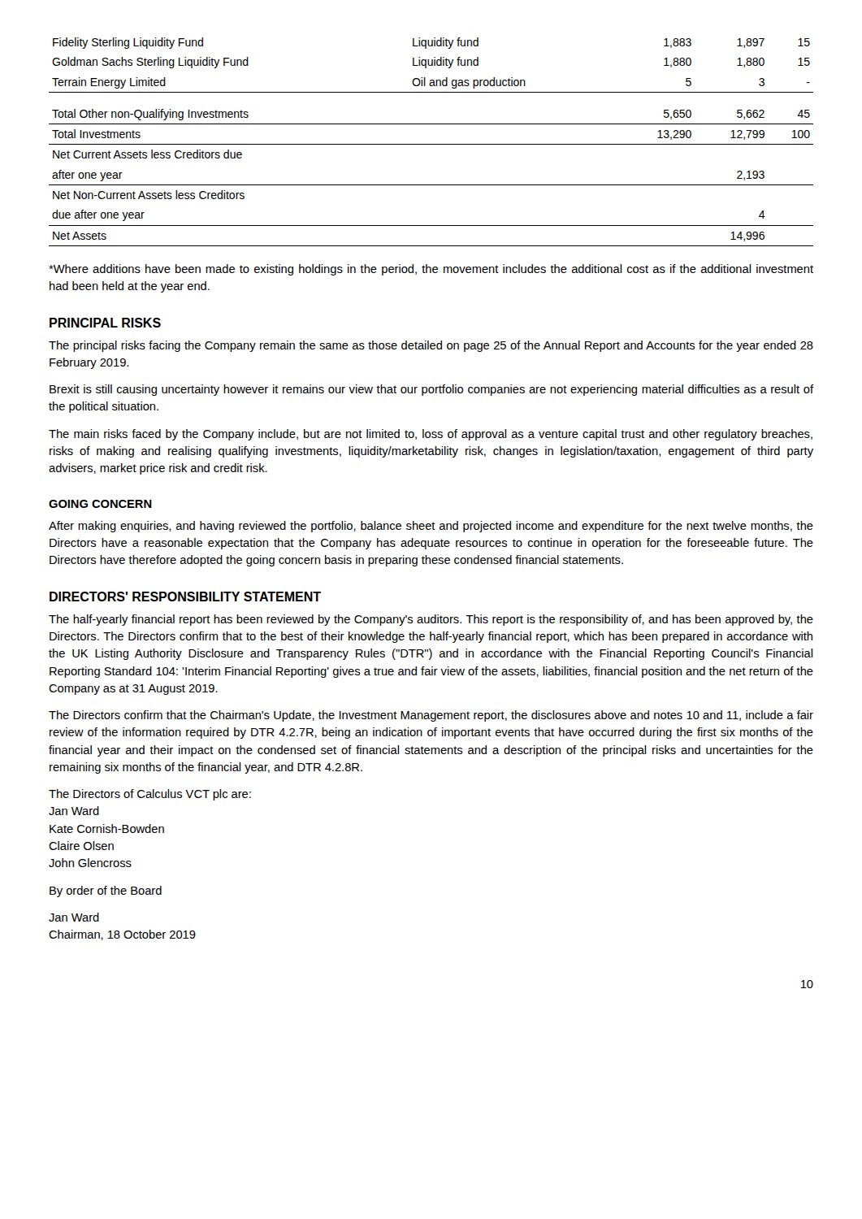| Fidelity Sterling Liquidity Fund | Liquidity fund | 1,883 | 1,897 | 15 |
| Goldman Sachs Sterling Liquidity Fund | Liquidity fund | 1,880 | 1,880 | 15 |
| Terrain Energy Limited | Oil and gas production | 5 | 3 | - |
| Total Other non-Qualifying Investments | | 5,650 | 5,662 | 45 |
| Total Investments | | 13,290 | 12,799 | 100 |
| Net Current Assets less Creditors due | | | | |
| after one year | | | 2,193 | |
| Net Non-Current Assets less Creditors | | | | |
| due after one year | | | 4 | |
| Net Assets | | | 14,996 | |
*Where additions have been made to existing holdings in the period, the movement includes the additional cost as if the additional investment had been held at the year end.
PRINCIPAL RISKS
The principal risks facing the Company remain the same as those detailed on page 25 of the Annual Report and Accounts for the year ended 28 February 2019.
Brexit is still causing uncertainty however it remains our view that our portfolio companies are not experiencing material difficulties as a result of the political situation.
The main risks faced by the Company include, but are not limited to, loss of approval as a venture capital trust and other regulatory breaches, risks of making and realising qualifying investments, liquidity/marketability risk, changes in legislation/taxation, engagement of third party advisers, market price risk and credit risk.
GOING CONCERN
After making enquiries, and having reviewed the portfolio, balance sheet and projected income and expenditure for the next twelve months, the Directors have a reasonable expectation that the Company has adequate resources to continue in operation for the foreseeable future. The Directors have therefore adopted the going concern basis in preparing these condensed financial statements.
DIRECTORS' RESPONSIBILITY STATEMENT
The half-yearly financial report has been reviewed by the Company's auditors. This report is the responsibility of, and has been approved by, the Directors. The Directors confirm that to the best of their knowledge the half-yearly financial report, which has been prepared in accordance with the UK Listing Authority Disclosure and Transparency Rules ("DTR") and in accordance with the Financial Reporting Council's Financial Reporting Standard 104: 'Interim Financial Reporting' gives a true and fair view of the assets, liabilities, financial position and the net return of the Company as at 31 August 2019.
The Directors confirm that the Chairman's Update, the Investment Management report, the disclosures above and notes 10 and 11, include a fair review of the information required by DTR 4.2.7R, being an indication of important events that have occurred during the first six months of the financial year and their impact on the condensed set of financial statements and a description of the principal risks and uncertainties for the remaining six months of the financial year, and DTR 4.2.8R.
The Directors of Calculus VCT plc are:
Jan Ward
Kate Cornish-Bowden
Claire Olsen
John Glencross
By order of the Board
Jan Ward
Chairman, 18 October 2019
10